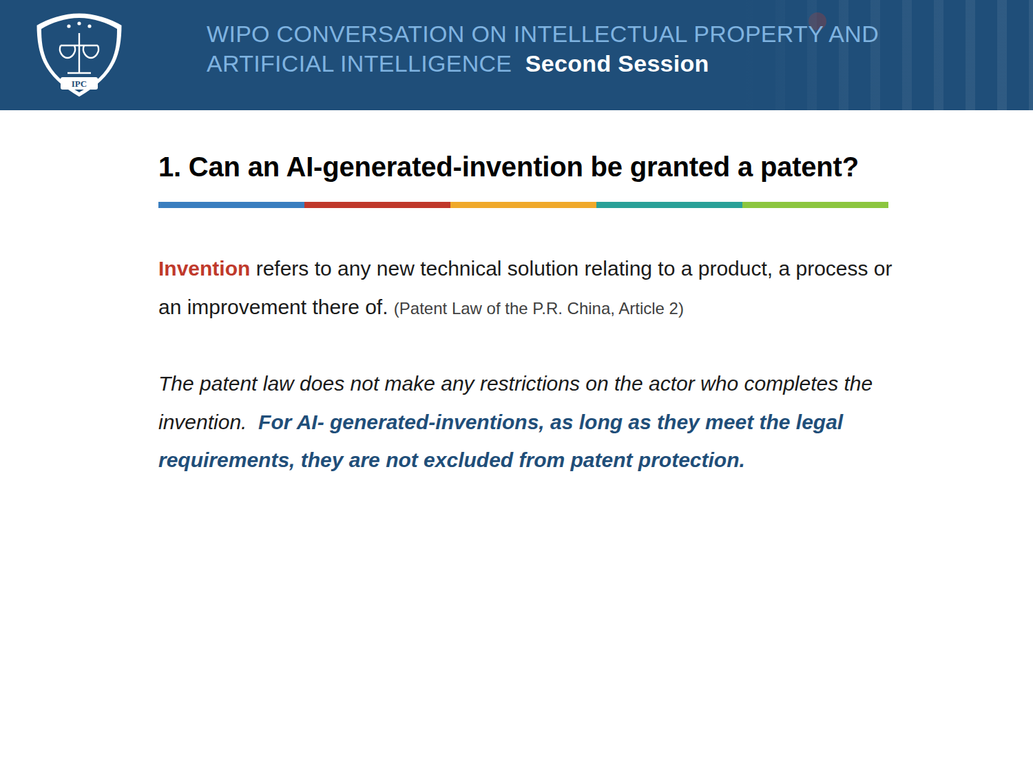IPC
WIPO CONVERSATION ON INTELLECTUAL PROPERTY AND
ARTIFICIAL INTELLIGENCE Second Session
1. Can an AI-generated-invention be granted a patent?
Invention refers to any new technical solution relating to a product, a process or an improvement there of. (Patent Law of the P.R. China, Article 2)
The patent law does not make any restrictions on the actor who completes the invention. For AI- generated-inventions, as long as they meet the legal requirements, they are not excluded from patent protection.